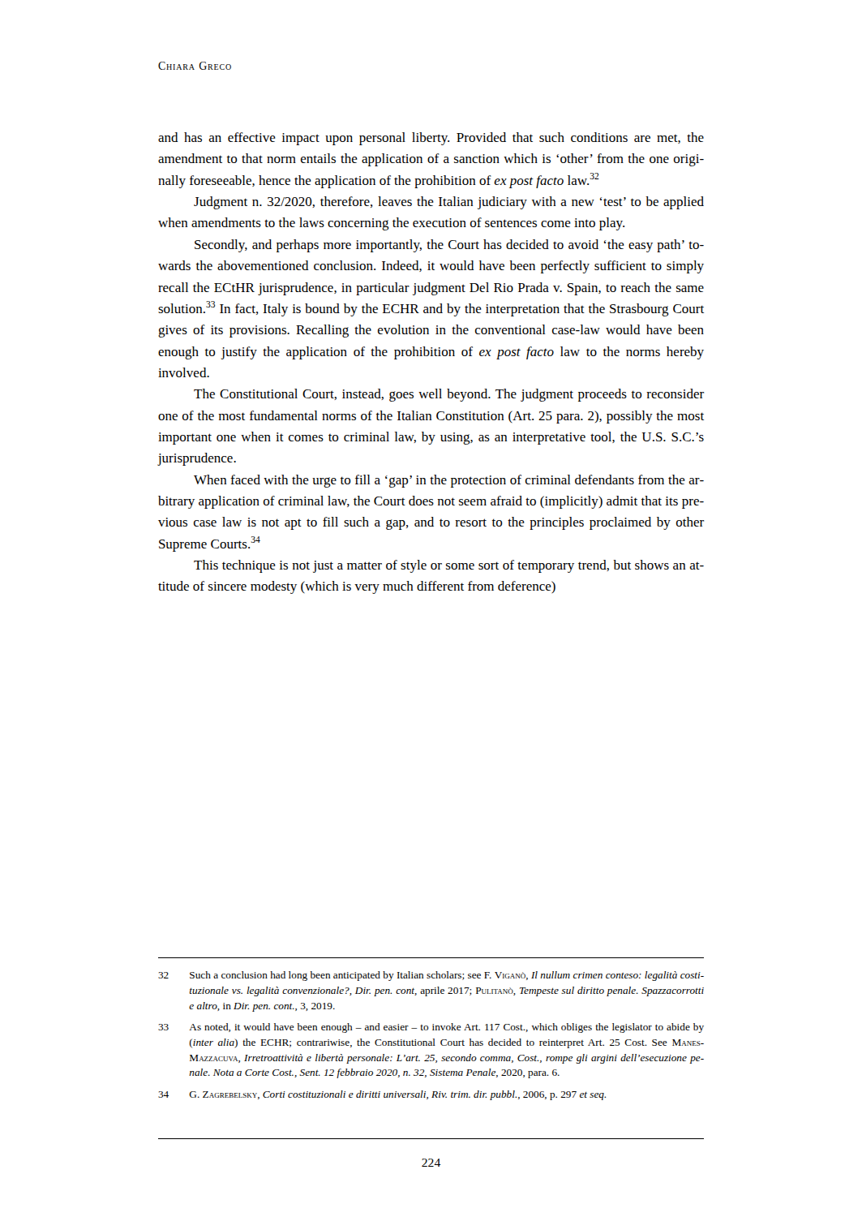Chiara Greco
and has an effective impact upon personal liberty. Provided that such conditions are met, the amendment to that norm entails the application of a sanction which is ‘other’ from the one originally foreseeable, hence the application of the prohibition of ex post facto law.32
Judgment n. 32/2020, therefore, leaves the Italian judiciary with a new ‘test’ to be applied when amendments to the laws concerning the execution of sentences come into play.
Secondly, and perhaps more importantly, the Court has decided to avoid ‘the easy path’ towards the abovementioned conclusion. Indeed, it would have been perfectly sufficient to simply recall the ECtHR jurisprudence, in particular judgment Del Rio Prada v. Spain, to reach the same solution.33 In fact, Italy is bound by the ECHR and by the interpretation that the Strasbourg Court gives of its provisions. Recalling the evolution in the conventional case-law would have been enough to justify the application of the prohibition of ex post facto law to the norms hereby involved.
The Constitutional Court, instead, goes well beyond. The judgment proceeds to reconsider one of the most fundamental norms of the Italian Constitution (Art. 25 para. 2), possibly the most important one when it comes to criminal law, by using, as an interpretative tool, the U.S. S.C.’s jurisprudence.
When faced with the urge to fill a ‘gap’ in the protection of criminal defendants from the arbitrary application of criminal law, the Court does not seem afraid to (implicitly) admit that its previous case law is not apt to fill such a gap, and to resort to the principles proclaimed by other Supreme Courts.34
This technique is not just a matter of style or some sort of temporary trend, but shows an attitude of sincere modesty (which is very much different from deference)
32
Such a conclusion had long been anticipated by Italian scholars; see F. Viganò, Il nullum crimen conteso: legalità costituzionale vs. legalità convenzionale?, Dir. pen. cont, aprile 2017; Pulitanò, Tempeste sul diritto penale. Spazzacorrotti e altro, in Dir. pen. cont., 3, 2019.
33
As noted, it would have been enough – and easier – to invoke Art. 117 Cost., which obliges the legislator to abide by (inter alia) the ECHR; contrariwise, the Constitutional Court has decided to reinterpret Art. 25 Cost. See Manes-Mazzacuva, Irretroattività e libertà personale: L’art. 25, secondo comma, Cost., rompe gli argini dell’esecuzione penale. Nota a Corte Cost., Sent. 12 febbraio 2020, n. 32, Sistema Penale, 2020, para. 6.
34
G. Zagrebelsky, Corti costituzionali e diritti universali, Riv. trim. dir. pubbl., 2006, p. 297 et seq.
224